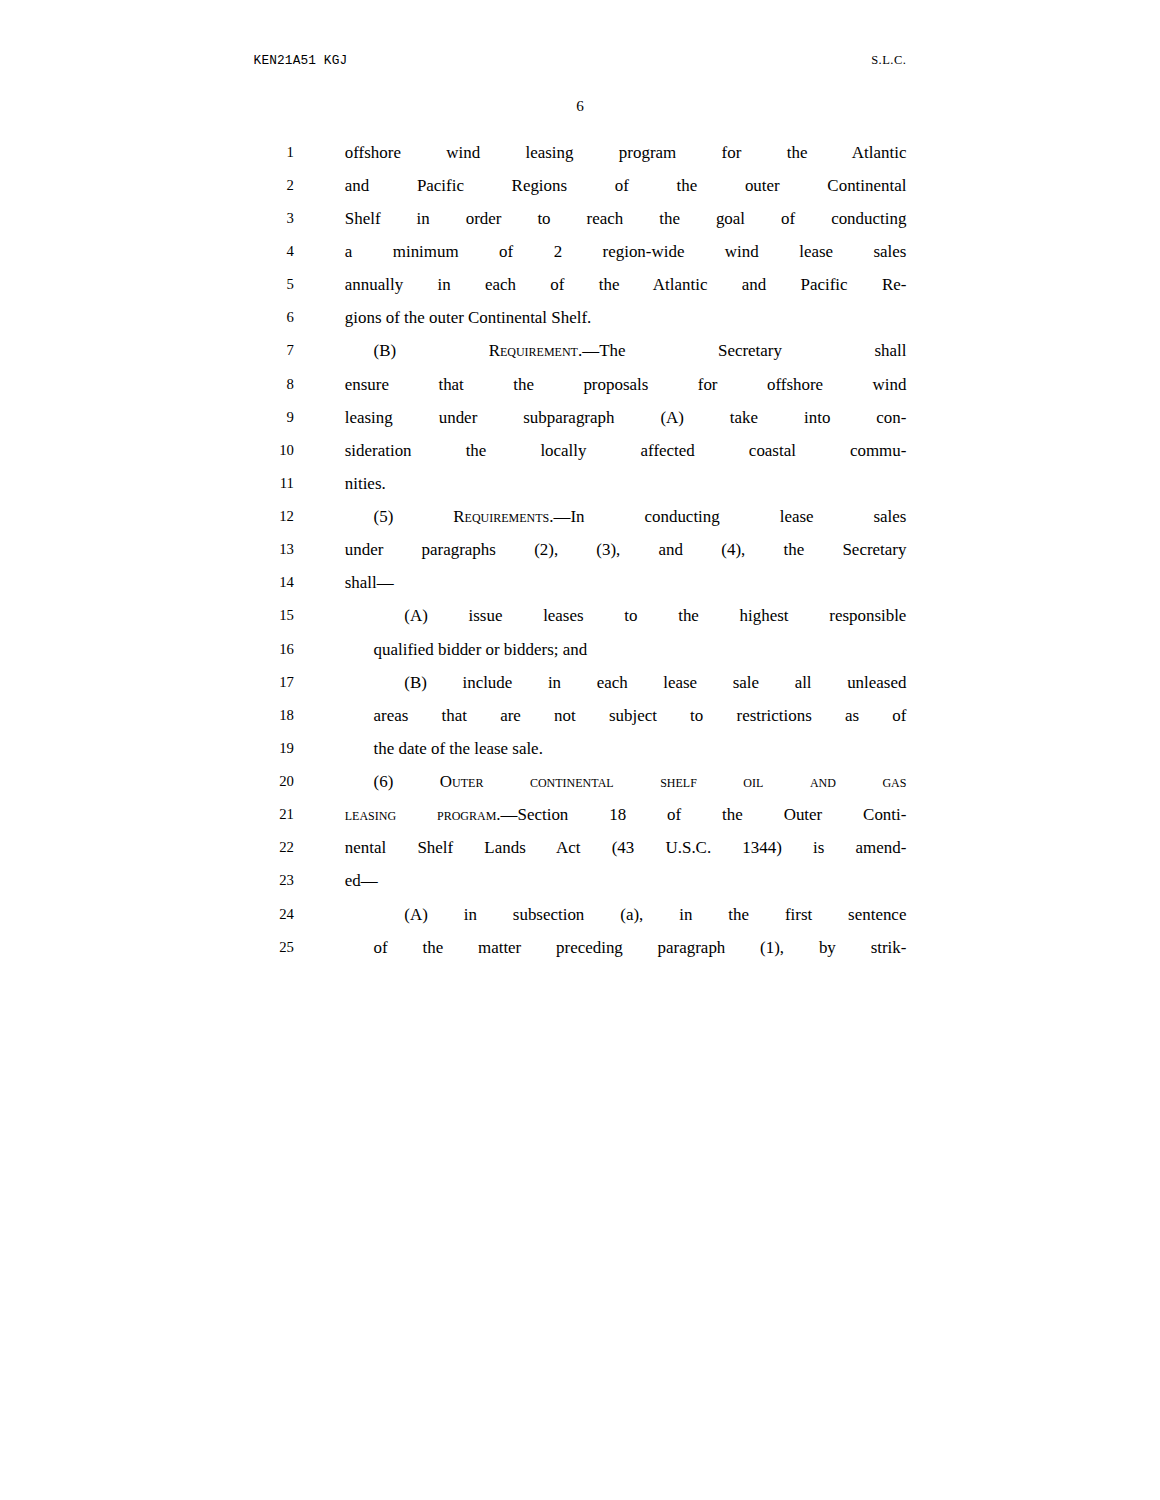KEN21A51 KGJ S.L.C.
6
offshore wind leasing program for the Atlantic
and Pacific Regions of the outer Continental
Shelf in order to reach the goal of conducting
a minimum of 2 region-wide wind lease sales
annually in each of the Atlantic and Pacific Re-
gions of the outer Continental Shelf.
(B) Requirement.—The Secretary shall
ensure that the proposals for offshore wind
leasing under subparagraph (A) take into con-
sideration the locally affected coastal commu-
nities.
(5) Requirements.—In conducting lease sales
under paragraphs (2), (3), and (4), the Secretary
shall—
(A) issue leases to the highest responsible
qualified bidder or bidders; and
(B) include in each lease sale all unleased
areas that are not subject to restrictions as of
the date of the lease sale.
(6) Outer continental shelf oil and gas
leasing program.—Section 18 of the Outer Conti-
nental Shelf Lands Act (43 U.S.C. 1344) is amend-
ed—
(A) in subsection (a), in the first sentence
of the matter preceding paragraph (1), by strik-